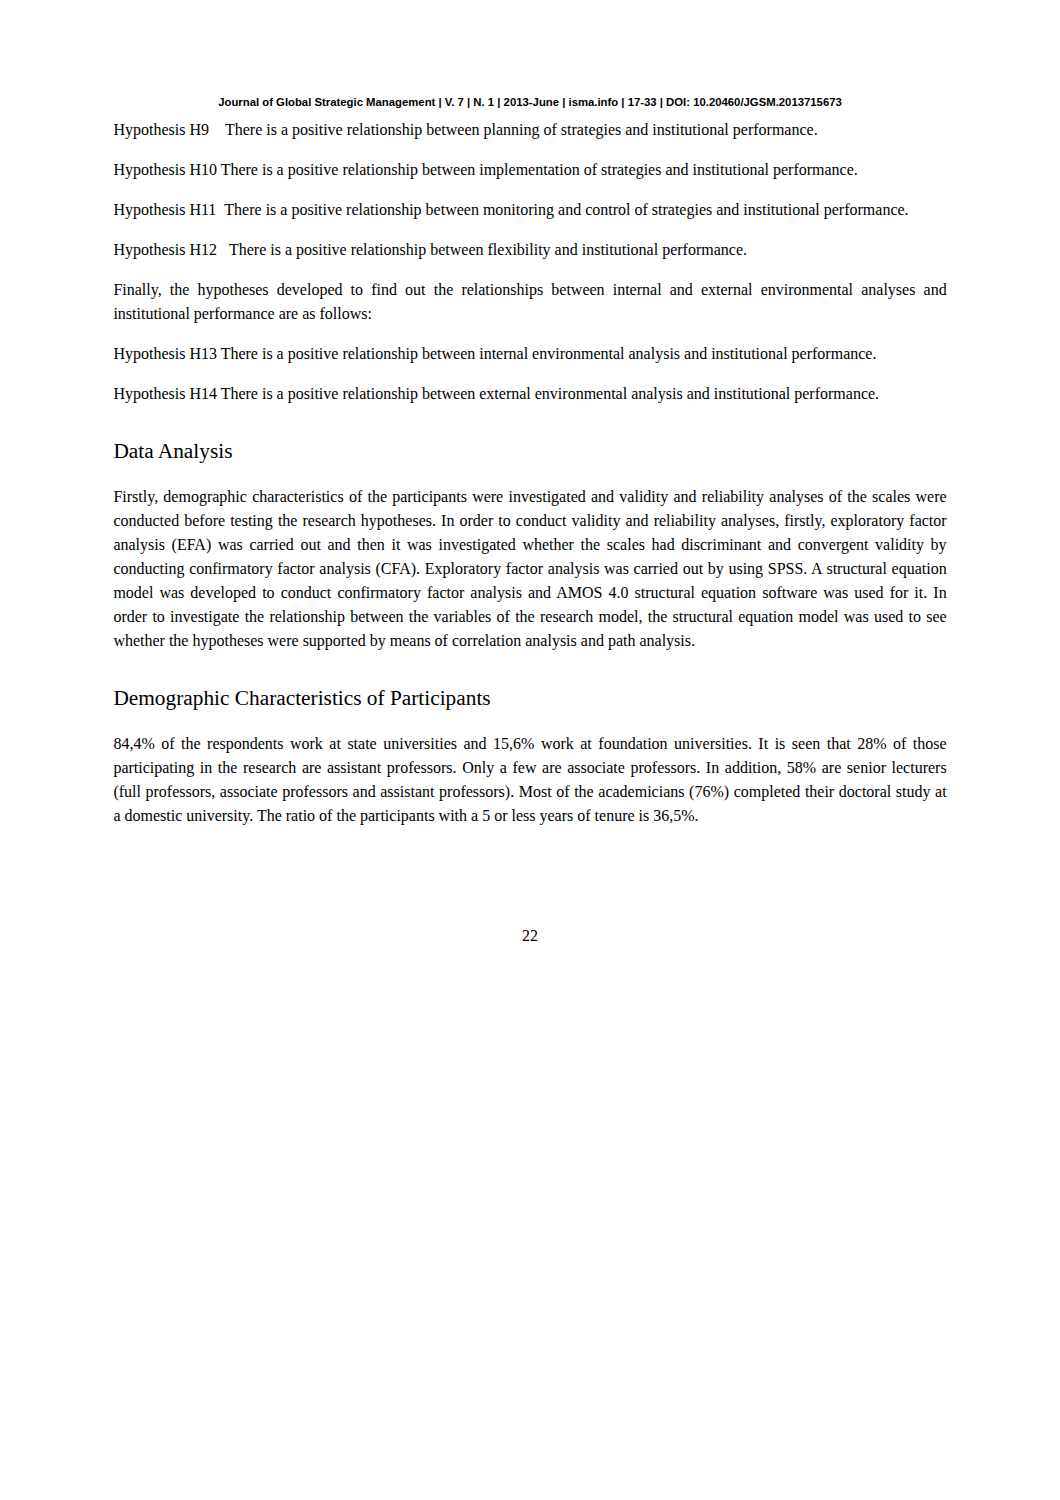Journal of Global Strategic Management | V. 7 | N. 1 | 2013-June | isma.info | 17-33 | DOI: 10.20460/JGSM.2013715673
Hypothesis H9 There is a positive relationship between planning of strategies and institutional performance.
Hypothesis H10 There is a positive relationship between implementation of strategies and institutional performance.
Hypothesis H11 There is a positive relationship between monitoring and control of strategies and institutional performance.
Hypothesis H12 There is a positive relationship between flexibility and institutional performance.
Finally, the hypotheses developed to find out the relationships between internal and external environmental analyses and institutional performance are as follows:
Hypothesis H13 There is a positive relationship between internal environmental analysis and institutional performance.
Hypothesis H14 There is a positive relationship between external environmental analysis and institutional performance.
Data Analysis
Firstly, demographic characteristics of the participants were investigated and validity and reliability analyses of the scales were conducted before testing the research hypotheses. In order to conduct validity and reliability analyses, firstly, exploratory factor analysis (EFA) was carried out and then it was investigated whether the scales had discriminant and convergent validity by conducting confirmatory factor analysis (CFA). Exploratory factor analysis was carried out by using SPSS. A structural equation model was developed to conduct confirmatory factor analysis and AMOS 4.0 structural equation software was used for it. In order to investigate the relationship between the variables of the research model, the structural equation model was used to see whether the hypotheses were supported by means of correlation analysis and path analysis.
Demographic Characteristics of Participants
84,4% of the respondents work at state universities and 15,6% work at foundation universities. It is seen that 28% of those participating in the research are assistant professors. Only a few are associate professors. In addition, 58% are senior lecturers (full professors, associate professors and assistant professors). Most of the academicians (76%) completed their doctoral study at a domestic university. The ratio of the participants with a 5 or less years of tenure is 36,5%.
22